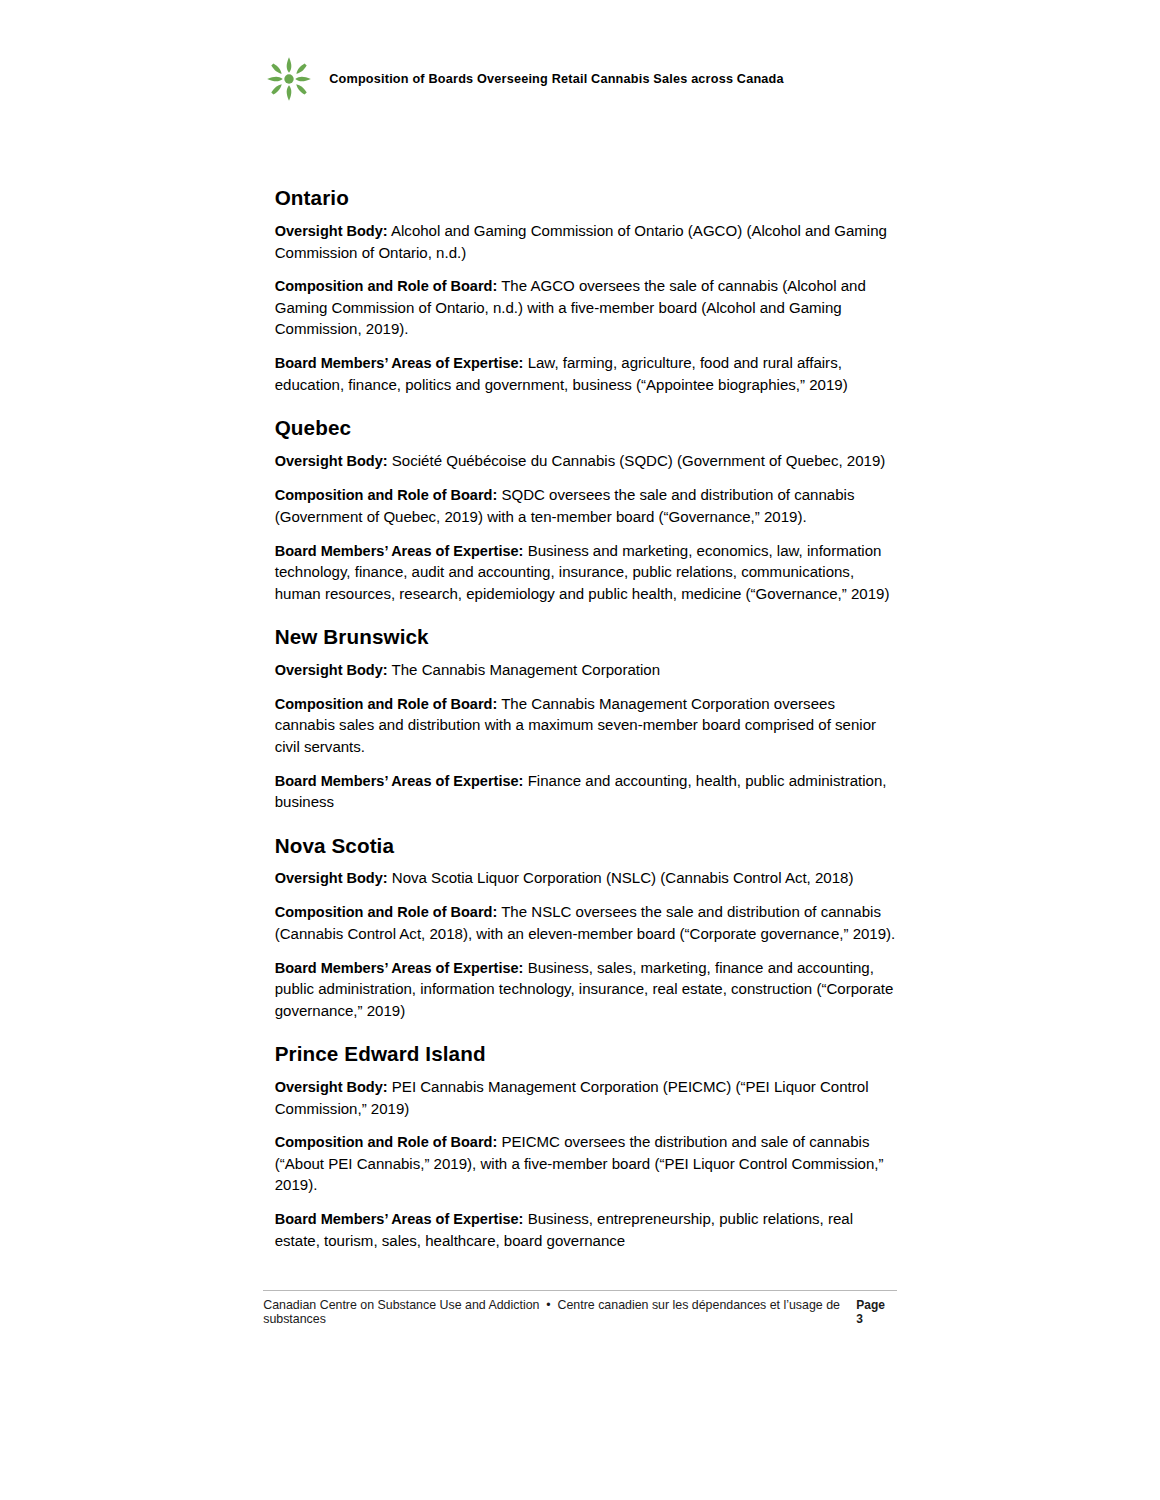Composition of Boards Overseeing Retail Cannabis Sales across Canada
Ontario
Oversight Body: Alcohol and Gaming Commission of Ontario (AGCO) (Alcohol and Gaming Commission of Ontario, n.d.)
Composition and Role of Board: The AGCO oversees the sale of cannabis (Alcohol and Gaming Commission of Ontario, n.d.) with a five-member board (Alcohol and Gaming Commission, 2019).
Board Members’ Areas of Expertise: Law, farming, agriculture, food and rural affairs, education, finance, politics and government, business (“Appointee biographies,” 2019)
Quebec
Oversight Body: Société Québécoise du Cannabis (SQDC) (Government of Quebec, 2019)
Composition and Role of Board: SQDC oversees the sale and distribution of cannabis (Government of Quebec, 2019) with a ten-member board (“Governance,” 2019).
Board Members’ Areas of Expertise: Business and marketing, economics, law, information technology, finance, audit and accounting, insurance, public relations, communications, human resources, research, epidemiology and public health, medicine (“Governance,” 2019)
New Brunswick
Oversight Body: The Cannabis Management Corporation
Composition and Role of Board: The Cannabis Management Corporation oversees cannabis sales and distribution with a maximum seven-member board comprised of senior civil servants.
Board Members’ Areas of Expertise: Finance and accounting, health, public administration, business
Nova Scotia
Oversight Body: Nova Scotia Liquor Corporation (NSLC) (Cannabis Control Act, 2018)
Composition and Role of Board: The NSLC oversees the sale and distribution of cannabis (Cannabis Control Act, 2018), with an eleven-member board (“Corporate governance,” 2019).
Board Members’ Areas of Expertise: Business, sales, marketing, finance and accounting, public administration, information technology, insurance, real estate, construction (“Corporate governance,” 2019)
Prince Edward Island
Oversight Body: PEI Cannabis Management Corporation (PEICMC) (“PEI Liquor Control Commission,” 2019)
Composition and Role of Board: PEICMC oversees the distribution and sale of cannabis (“About PEI Cannabis,” 2019), with a five-member board (“PEI Liquor Control Commission,” 2019).
Board Members’ Areas of Expertise: Business, entrepreneurship, public relations, real estate, tourism, sales, healthcare, board governance
Canadian Centre on Substance Use and Addiction • Centre canadien sur les dépendances et l’usage de substances
Page 3